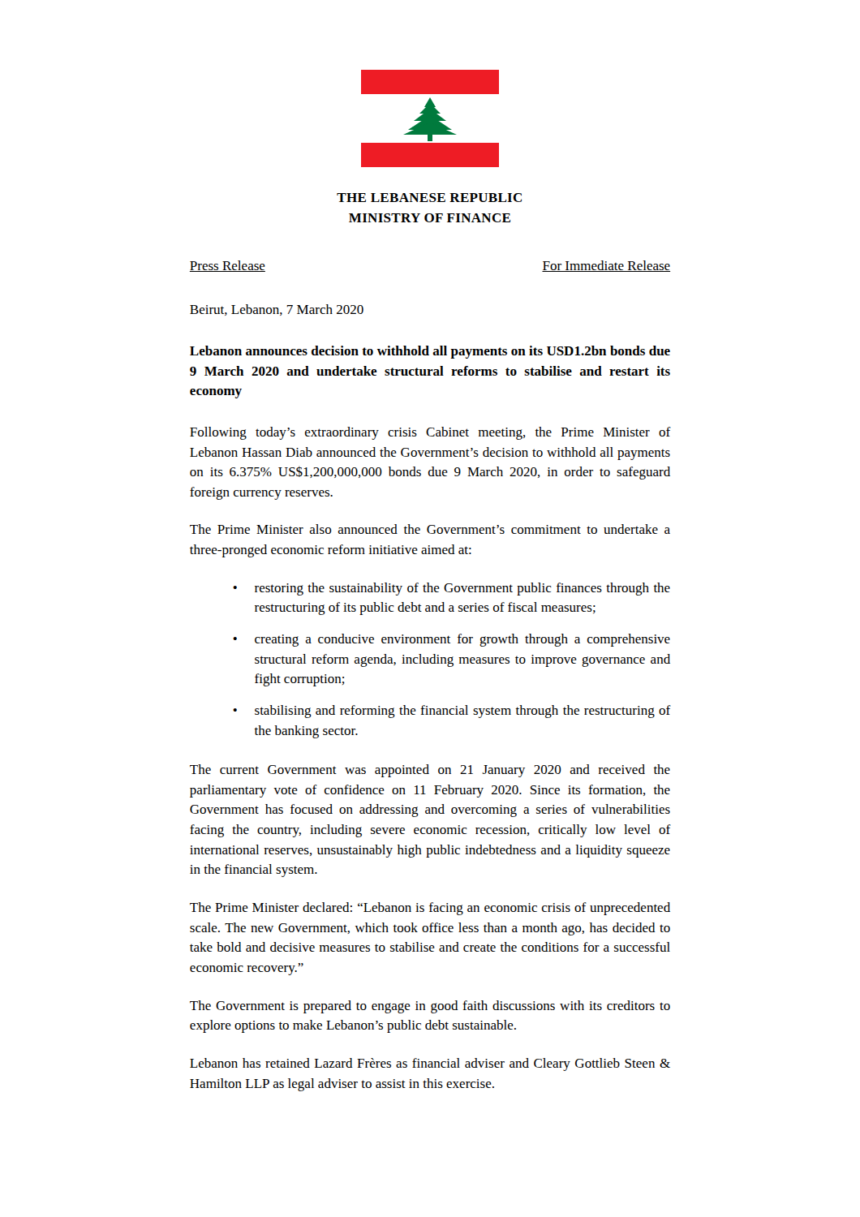THE LEBANESE REPUBLIC MINISTRY OF FINANCE
Press Release For Immediate Release
Beirut, Lebanon, 7 March 2020
Lebanon announces decision to withhold all payments on its USD1.2bn bonds due 9 March 2020 and undertake structural reforms to stabilise and restart its economy
Following today’s extraordinary crisis Cabinet meeting, the Prime Minister of Lebanon Hassan Diab announced the Government’s decision to withhold all payments on its 6.375% US$1,200,000,000 bonds due 9 March 2020, in order to safeguard foreign currency reserves.
The Prime Minister also announced the Government’s commitment to undertake a three-pronged economic reform initiative aimed at:
restoring the sustainability of the Government public finances through the restructuring of its public debt and a series of fiscal measures;
creating a conducive environment for growth through a comprehensive structural reform agenda, including measures to improve governance and fight corruption;
stabilising and reforming the financial system through the restructuring of the banking sector.
The current Government was appointed on 21 January 2020 and received the parliamentary vote of confidence on 11 February 2020. Since its formation, the Government has focused on addressing and overcoming a series of vulnerabilities facing the country, including severe economic recession, critically low level of international reserves, unsustainably high public indebtedness and a liquidity squeeze in the financial system.
The Prime Minister declared: “Lebanon is facing an economic crisis of unprecedented scale. The new Government, which took office less than a month ago, has decided to take bold and decisive measures to stabilise and create the conditions for a successful economic recovery.”
The Government is prepared to engage in good faith discussions with its creditors to explore options to make Lebanon’s public debt sustainable.
Lebanon has retained Lazard Frères as financial adviser and Cleary Gottlieb Steen & Hamilton LLP as legal adviser to assist in this exercise.